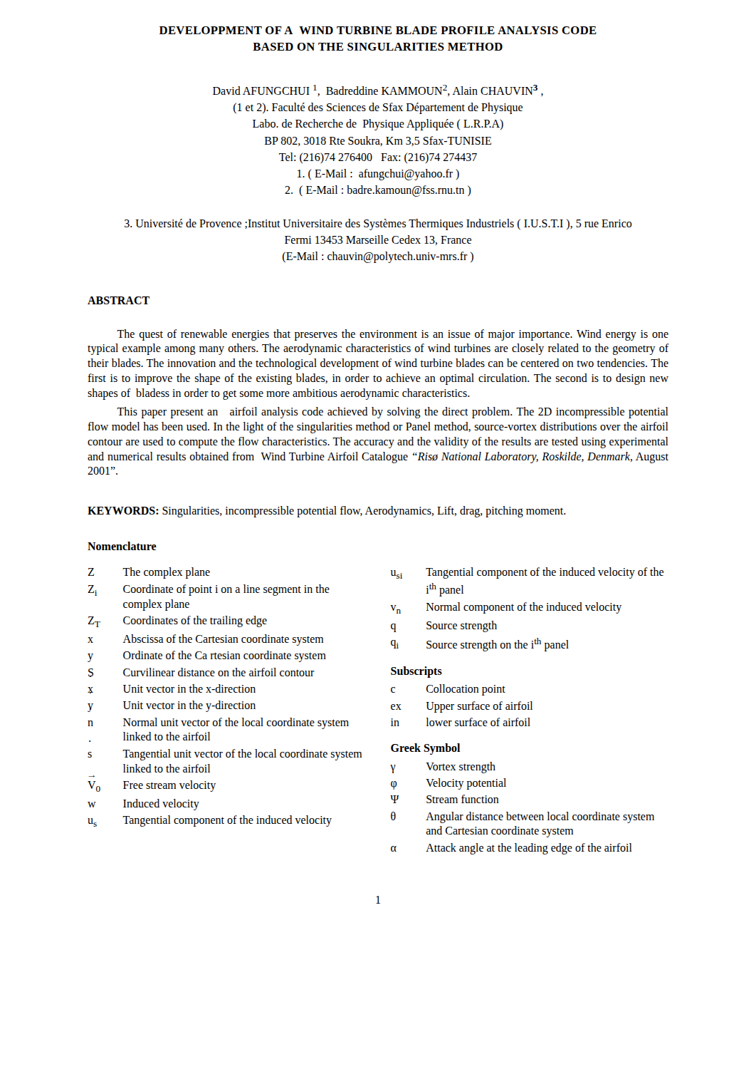DEVELOPPMENT OF A WIND TURBINE BLADE PROFILE ANALYSIS CODE
BASED ON THE SINGULARITIES METHOD
David AFUNGCHUI 1, Badreddine KAMMOUN2, Alain CHAUVIN3 ,
(1 et 2). Faculté des Sciences de Sfax Département de Physique
Labo. de Recherche de Physique Appliquée ( L.R.P.A)
BP 802, 3018 Rte Soukra, Km 3,5 Sfax-TUNISIE
Tel: (216)74 276400 Fax: (216)74 274437
1. ( E-Mail : afungchui@yahoo.fr )
2. ( E-Mail : badre.kamoun@fss.rnu.tn )
3. Université de Provence ;Institut Universitaire des Systèmes Thermiques Industriels ( I.U.S.T.I ), 5 rue Enrico
Fermi 13453 Marseille Cedex 13, France
(E-Mail : chauvin@polytech.univ-mrs.fr )
ABSTRACT
The quest of renewable energies that preserves the environment is an issue of major importance. Wind energy is one typical example among many others. The aerodynamic characteristics of wind turbines are closely related to the geometry of their blades. The innovation and the technological development of wind turbine blades can be centered on two tendencies. The first is to improve the shape of the existing blades, in order to achieve an optimal circulation. The second is to design new shapes of bladess in order to get some more ambitious aerodynamic characteristics.
This paper present an airfoil analysis code achieved by solving the direct problem. The 2D incompressible potential flow model has been used. In the light of the singularities method or Panel method, source-vortex distributions over the airfoil contour are used to compute the flow characteristics. The accuracy and the validity of the results are tested using experimental and numerical results obtained from Wind Turbine Airfoil Catalogue “Risø National Laboratory, Roskilde, Denmark, August 2001”.
KEYWORDS: Singularities, incompressible potential flow, Aerodynamics, Lift, drag, pitching moment.
Nomenclature
| Z | The complex plane |
| Z i | Coordinate of point i on a line segment in the complex plane |
| Z T | Coordinates of the trailing edge |
| x | Abscissa of the Cartesian coordinate system |
| y | Ordinate of the Ca rtesian coordinate system |
| S | Curvilinear distance on the airfoil contour |
| x | Unit vector in the x-direction |
| y | Unit vector in the y-direction |
| n | Normal unit vector of the local coordinate system linked to the airfoil |
| s | Tangential unit vector of the local coordinate system linked to the airfoil |
| V 0 | Free stream velocity |
| w | Induced velocity |
| u s | Tangential component of the induced velocity |
| u si | Tangential component of the induced velocity of the i th panel |
| v n | Normal component of the induced velocity |
| q | Source strength |
| q i | Source strength on the i th panel |
Subscripts
| c | Collocation point |
| ex | Upper surface of airfoil |
| in | lower surface of airfoil |
Greek Symbol
| γ | Vortex strength |
| φ | Velocity potential |
| Ψ | Stream function |
| θ | Angular distance between local coordinate system and Cartesian coordinate system |
| α | Attack angle at the leading edge of the airfoil |
1